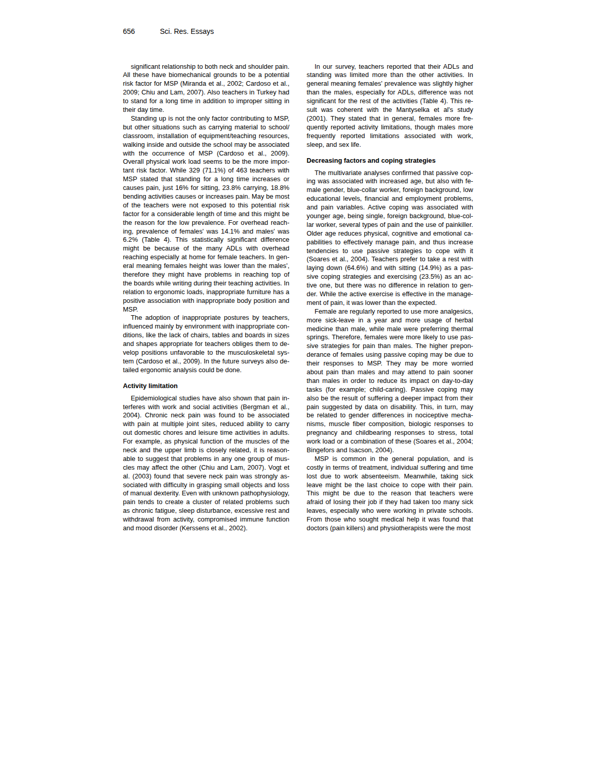656 Sci. Res. Essays
significant relationship to both neck and shoulder pain. All these have biomechanical grounds to be a potential risk factor for MSP (Miranda et al., 2002; Cardoso et al., 2009; Chiu and Lam, 2007). Also teachers in Turkey had to stand for a long time in addition to improper sitting in their day time.
Standing up is not the only factor contributing to MSP, but other situations such as carrying material to school/ classroom, installation of equipment/teaching resources, walking inside and outside the school may be associated with the occurrence of MSP (Cardoso et al., 2009). Overall physical work load seems to be the more important risk factor. While 329 (71.1%) of 463 teachers with MSP stated that standing for a long time increases or causes pain, just 16% for sitting, 23.8% carrying, 18.8% bending activities causes or increases pain. May be most of the teachers were not exposed to this potential risk factor for a considerable length of time and this might be the reason for the low prevalence. For overhead reaching, prevalence of females' was 14.1% and males' was 6.2% (Table 4). This statistically significant difference might be because of the many ADLs with overhead reaching especially at home for female teachers. In general meaning females height was lower than the males', therefore they might have problems in reaching top of the boards while writing during their teaching activities. In relation to ergonomic loads, inappropriate furniture has a positive association with inappropriate body position and MSP.
The adoption of inappropriate postures by teachers, influenced mainly by environment with inappropriate conditions, like the lack of chairs, tables and boards in sizes and shapes appropriate for teachers obliges them to develop positions unfavorable to the musculoskeletal system (Cardoso et al., 2009). In the future surveys also detailed ergonomic analysis could be done.
Activity limitation
Epidemiological studies have also shown that pain interferes with work and social activities (Bergman et al., 2004). Chronic neck pain was found to be associated with pain at multiple joint sites, reduced ability to carry out domestic chores and leisure time activities in adults. For example, as physical function of the muscles of the neck and the upper limb is closely related, it is reasonable to suggest that problems in any one group of muscles may affect the other (Chiu and Lam, 2007). Vogt et al. (2003) found that severe neck pain was strongly associated with difficulty in grasping small objects and loss of manual dexterity. Even with unknown pathophysiology, pain tends to create a cluster of related problems such as chronic fatigue, sleep disturbance, excessive rest and withdrawal from activity, compromised immune function and mood disorder (Kerssens et al., 2002).
In our survey, teachers reported that their ADLs and standing was limited more than the other activities. In general meaning females' prevalence was slightly higher than the males, especially for ADLs, difference was not significant for the rest of the activities (Table 4). This result was coherent with the Mantyselka et al's study (2001). They stated that in general, females more frequently reported activity limitations, though males more frequently reported limitations associated with work, sleep, and sex life.
Decreasing factors and coping strategies
The multivariate analyses confirmed that passive coping was associated with increased age, but also with female gender, blue-collar worker, foreign background, low educational levels, financial and employment problems, and pain variables. Active coping was associated with younger age, being single, foreign background, blue-collar worker, several types of pain and the use of painkiller. Older age reduces physical, cognitive and emotional capabilities to effectively manage pain, and thus increase tendencies to use passive strategies to cope with it (Soares et al., 2004). Teachers prefer to take a rest with laying down (64.6%) and with sitting (14.9%) as a passive coping strategies and exercising (23.5%) as an active one, but there was no difference in relation to gender. While the active exercise is effective in the management of pain, it was lower than the expected.
Female are regularly reported to use more analgesics, more sick-leave in a year and more usage of herbal medicine than male, while male were preferring thermal springs. Therefore, females were more likely to use passive strategies for pain than males. The higher preponderance of females using passive coping may be due to their responses to MSP. They may be more worried about pain than males and may attend to pain sooner than males in order to reduce its impact on day-to-day tasks (for example; child-caring). Passive coping may also be the result of suffering a deeper impact from their pain suggested by data on disability. This, in turn, may be related to gender differences in nociceptive mechanisms, muscle fiber composition, biologic responses to pregnancy and childbearing responses to stress, total work load or a combination of these (Soares et al., 2004; Bingefors and Isacson, 2004).
MSP is common in the general population, and is costly in terms of treatment, individual suffering and time lost due to work absenteeism. Meanwhile, taking sick leave might be the last choice to cope with their pain. This might be due to the reason that teachers were afraid of losing their job if they had taken too many sick leaves, especially who were working in private schools. From those who sought medical help it was found that doctors (pain killers) and physiotherapists were the most